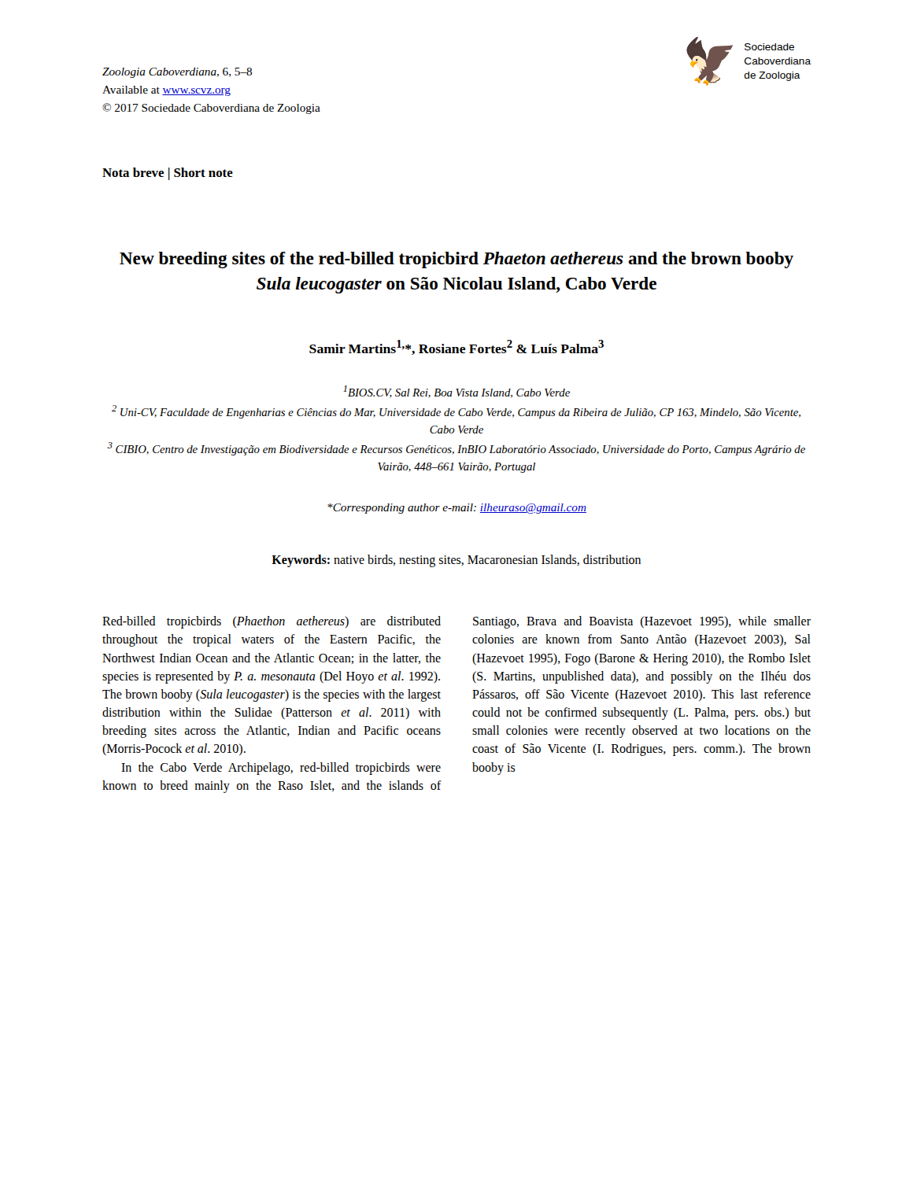Zoologia Caboverdiana, 6, 5–8
Available at www.scvz.org
© 2017 Sociedade Caboverdiana de Zoologia
🦅 Sociedade
Caboverdiana
de Zoologia
Nota breve | Short note
New breeding sites of the red-billed tropicbird Phaeton aethereus and the brown booby Sula leucogaster on São Nicolau Island, Cabo Verde
Samir Martins1,*, Rosiane Fortes2 & Luís Palma3
1BIOS.CV, Sal Rei, Boa Vista Island, Cabo Verde
2 Uni-CV, Faculdade de Engenharias e Ciências do Mar, Universidade de Cabo Verde, Campus da Ribeira de Julião, CP 163, Mindelo, São Vicente, Cabo Verde
3 CIBIO, Centro de Investigação em Biodiversidade e Recursos Genéticos, InBIO Laboratório Associado, Universidade do Porto, Campus Agrário de Vairão, 448–661 Vairão, Portugal
*Corresponding author e-mail: ilheuraso@gmail.com
Keywords: native birds, nesting sites, Macaronesian Islands, distribution
Red-billed tropicbirds (Phaethon aethereus) are distributed throughout the tropical waters of the Eastern Pacific, the Northwest Indian Ocean and the Atlantic Ocean; in the latter, the species is represented by P. a. mesonauta (Del Hoyo et al. 1992). The brown booby (Sula leucogaster) is the species with the largest distribution within the Sulidae (Patterson et al. 2011) with breeding sites across the Atlantic, Indian and Pacific oceans (Morris-Pocock et al. 2010).
In the Cabo Verde Archipelago, red-billed tropicbirds were known to breed mainly on the Raso Islet, and the islands of Santiago, Brava and Boavista (Hazevoet 1995), while smaller colonies are known from Santo Antão (Hazevoet 2003), Sal (Hazevoet 1995), Fogo (Barone & Hering 2010), the Rombo Islet (S. Martins, unpublished data), and possibly on the Ilhéu dos Pássaros, off São Vicente (Hazevoet 2010). This last reference could not be confirmed subsequently (L. Palma, pers. obs.) but small colonies were recently observed at two locations on the coast of São Vicente (I. Rodrigues, pers. comm.). The brown booby is